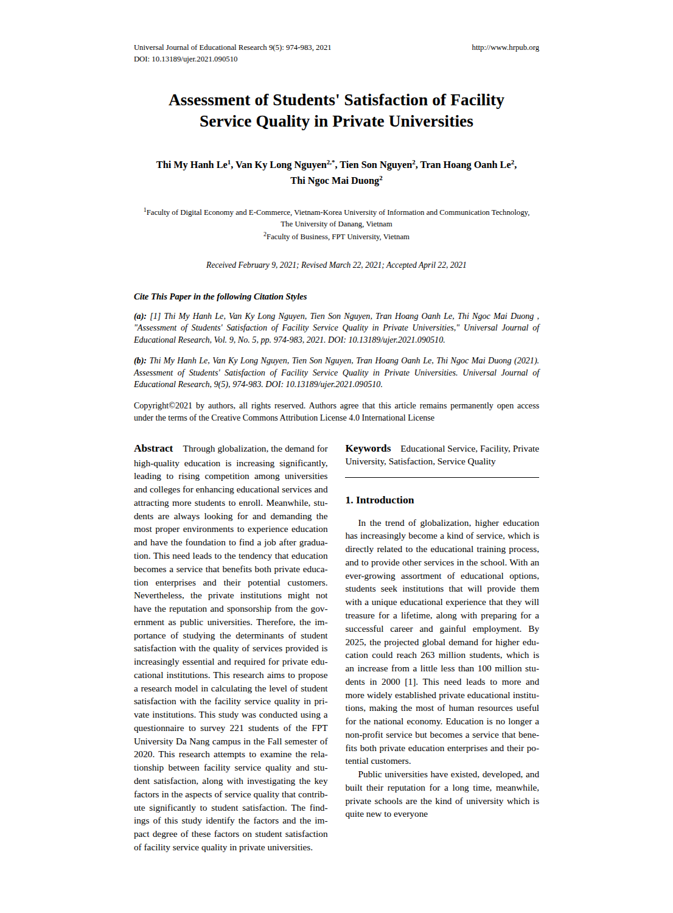Universal Journal of Educational Research 9(5): 974-983, 2021 http://www.hrpub.org DOI: 10.13189/ujer.2021.090510
Assessment of Students' Satisfaction of Facility
Service Quality in Private Universities
Thi My Hanh Le1, Van Ky Long Nguyen2,*, Tien Son Nguyen2, Tran Hoang Oanh Le2,
Thi Ngoc Mai Duong2
1Faculty of Digital Economy and E-Commerce, Vietnam-Korea University of Information and Communication Technology,
The University of Danang, Vietnam
2Faculty of Business, FPT University, Vietnam
Received February 9, 2021; Revised March 22, 2021; Accepted April 22, 2021
Cite This Paper in the following Citation Styles
(a): [1] Thi My Hanh Le, Van Ky Long Nguyen, Tien Son Nguyen, Tran Hoang Oanh Le, Thi Ngoc Mai Duong , "Assessment of Students' Satisfaction of Facility Service Quality in Private Universities," Universal Journal of Educational Research, Vol. 9, No. 5, pp. 974-983, 2021. DOI: 10.13189/ujer.2021.090510.
(b): Thi My Hanh Le, Van Ky Long Nguyen, Tien Son Nguyen, Tran Hoang Oanh Le, Thi Ngoc Mai Duong (2021). Assessment of Students' Satisfaction of Facility Service Quality in Private Universities. Universal Journal of Educational Research, 9(5), 974-983. DOI: 10.13189/ujer.2021.090510.
Copyright©2021 by authors, all rights reserved. Authors agree that this article remains permanently open access under the terms of the Creative Commons Attribution License 4.0 International License
Abstract Through globalization, the demand for high-quality education is increasing significantly, leading to rising competition among universities and colleges for enhancing educational services and attracting more students to enroll. Meanwhile, students are always looking for and demanding the most proper environments to experience education and have the foundation to find a job after graduation. This need leads to the tendency that education becomes a service that benefits both private education enterprises and their potential customers. Nevertheless, the private institutions might not have the reputation and sponsorship from the government as public universities. Therefore, the importance of studying the determinants of student satisfaction with the quality of services provided is increasingly essential and required for private educational institutions. This research aims to propose a research model in calculating the level of student satisfaction with the facility service quality in private institutions. This study was conducted using a questionnaire to survey 221 students of the FPT University Da Nang campus in the Fall semester of 2020. This research attempts to examine the relationship between facility service quality and student satisfaction, along with investigating the key factors in the aspects of service quality that contribute significantly to student satisfaction. The findings of this study identify the factors and the impact degree of these factors on student satisfaction of facility service quality in private universities.
Keywords Educational Service, Facility, Private University, Satisfaction, Service Quality
1. Introduction
In the trend of globalization, higher education has increasingly become a kind of service, which is directly related to the educational training process, and to provide other services in the school. With an ever-growing assortment of educational options, students seek institutions that will provide them with a unique educational experience that they will treasure for a lifetime, along with preparing for a successful career and gainful employment. By 2025, the projected global demand for higher education could reach 263 million students, which is an increase from a little less than 100 million students in 2000 [1]. This need leads to more and more widely established private educational institutions, making the most of human resources useful for the national economy. Education is no longer a non-profit service but becomes a service that benefits both private education enterprises and their potential customers.
Public universities have existed, developed, and built their reputation for a long time, meanwhile, private schools are the kind of university which is quite new to everyone